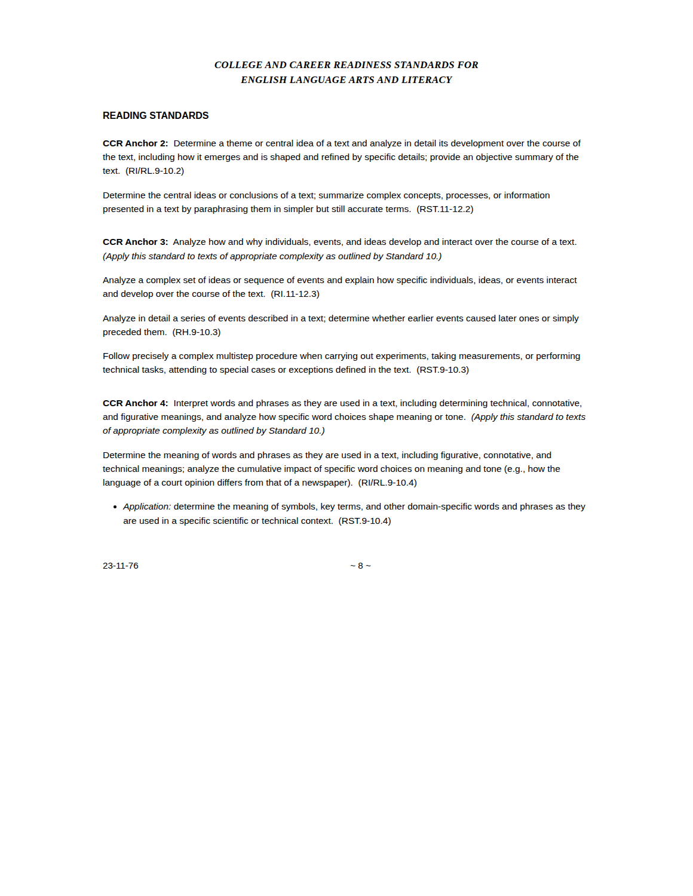COLLEGE AND CAREER READINESS STANDARDS FOR
ENGLISH LANGUAGE ARTS AND LITERACY
READING STANDARDS
CCR Anchor 2: Determine a theme or central idea of a text and analyze in detail its development over the course of the text, including how it emerges and is shaped and refined by specific details; provide an objective summary of the text. (RI/RL.9-10.2)
Determine the central ideas or conclusions of a text; summarize complex concepts, processes, or information presented in a text by paraphrasing them in simpler but still accurate terms. (RST.11-12.2)
CCR Anchor 3: Analyze how and why individuals, events, and ideas develop and interact over the course of a text. (Apply this standard to texts of appropriate complexity as outlined by Standard 10.)
Analyze a complex set of ideas or sequence of events and explain how specific individuals, ideas, or events interact and develop over the course of the text. (RI.11-12.3)
Analyze in detail a series of events described in a text; determine whether earlier events caused later ones or simply preceded them. (RH.9-10.3)
Follow precisely a complex multistep procedure when carrying out experiments, taking measurements, or performing technical tasks, attending to special cases or exceptions defined in the text. (RST.9-10.3)
CCR Anchor 4: Interpret words and phrases as they are used in a text, including determining technical, connotative, and figurative meanings, and analyze how specific word choices shape meaning or tone. (Apply this standard to texts of appropriate complexity as outlined by Standard 10.)
Determine the meaning of words and phrases as they are used in a text, including figurative, connotative, and technical meanings; analyze the cumulative impact of specific word choices on meaning and tone (e.g., how the language of a court opinion differs from that of a newspaper). (RI/RL.9-10.4)
Application: determine the meaning of symbols, key terms, and other domain-specific words and phrases as they are used in a specific scientific or technical context. (RST.9-10.4)
23-11-76 ~ 8 ~